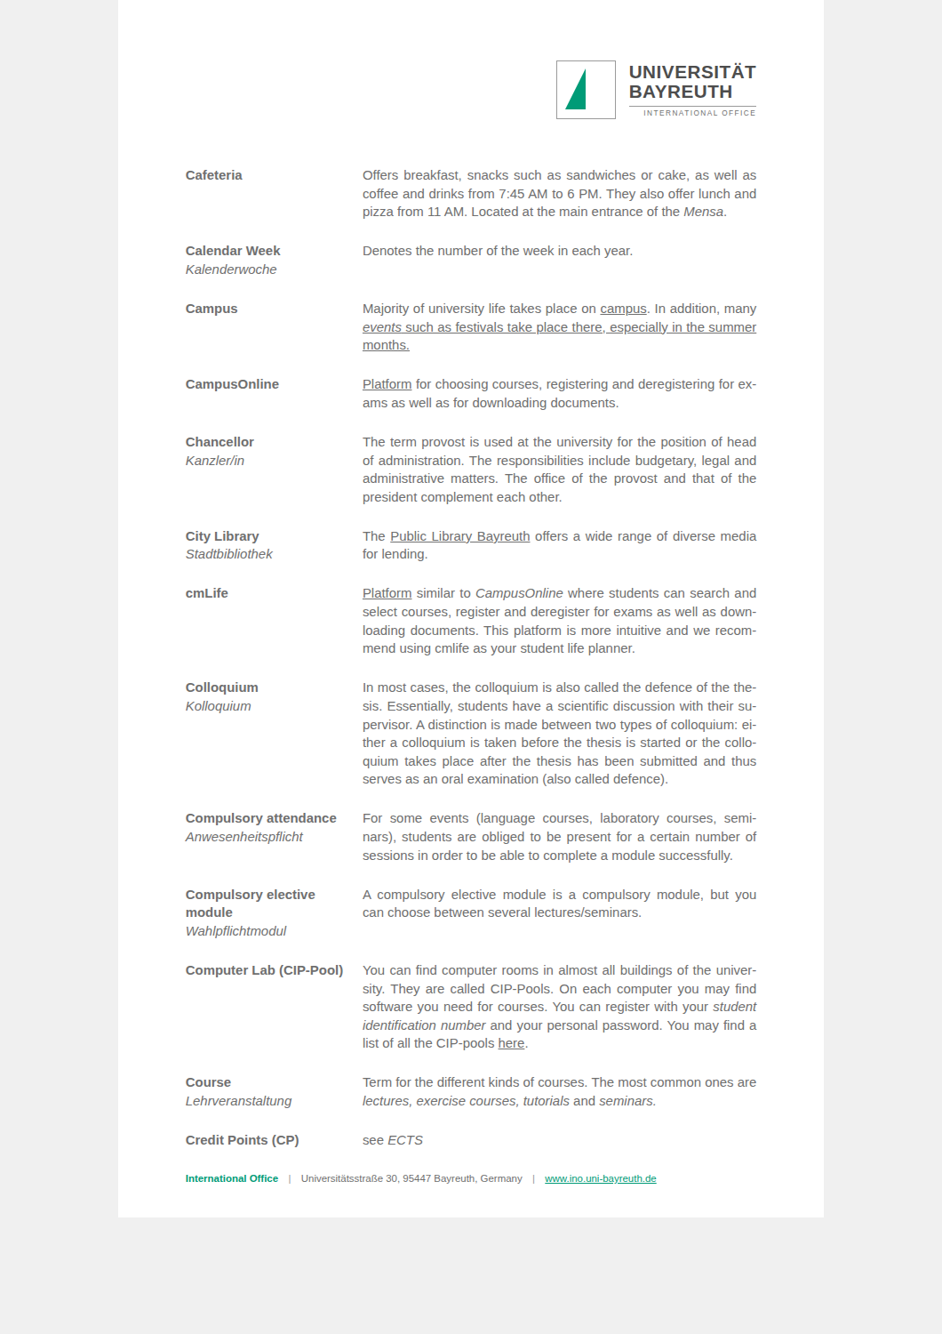UNIVERSITÄT BAYREUTH
INTERNATIONAL OFFICE
| Cafeteria | Offers breakfast, snacks such as sandwiches or cake, as well as coffee and drinks from 7:45 AM to 6 PM. They also offer lunch and pizza from 11 AM. Located at the main entrance of the Mensa . |
| Calendar Week Kalenderwoche | Denotes the number of the week in each year. |
| Campus | Majority of university life takes place on campus . In addition, many events such as festivals take place there, especially in the summer months. |
| CampusOnline | Platform for choosing courses, registering and deregistering for exams as well as for downloading documents. |
| Chancellor Kanzler/in | The term provost is used at the university for the position of head of administration. The responsibilities include budgetary, legal and administrative matters. The office of the provost and that of the president complement each other. |
| City Library Stadtbibliothek | The Public Library Bayreuth offers a wide range of diverse media for lending. |
| cmLife | Platform similar to CampusOnline where students can search and select courses, register and deregister for exams as well as downloading documents. This platform is more intuitive and we recommend using cmlife as your student life planner. |
| Colloquium Kolloquium | In most cases, the colloquium is also called the defence of the thesis. Essentially, students have a scientific discussion with their supervisor. A distinction is made between two types of colloquium: either a colloquium is taken before the thesis is started or the colloquium takes place after the thesis has been submitted and thus serves as an oral examination (also called defence). |
| Compulsory attendance Anwesenheitspflicht | For some events (language courses, laboratory courses, seminars), students are obliged to be present for a certain number of sessions in order to be able to complete a module successfully. |
| Compulsory elective module Wahlpflichtmodul | A compulsory elective module is a compulsory module, but you can choose between several lectures/seminars. |
| Computer Lab (CIP-Pool) | You can find computer rooms in almost all buildings of the university. They are called CIP-Pools. On each computer you may find software you need for courses. You can register with your student identification number and your personal password. You may find a list of all the CIP-pools here . |
| Course Lehrveranstaltung | Term for the different kinds of courses. The most common ones are lectures, exercise courses, tutorials and seminars. |
| Credit Points (CP) | see ECTS |
International Office | Universitätsstraße 30, 95447 Bayreuth, Germany | www.ino.uni-bayreuth.de